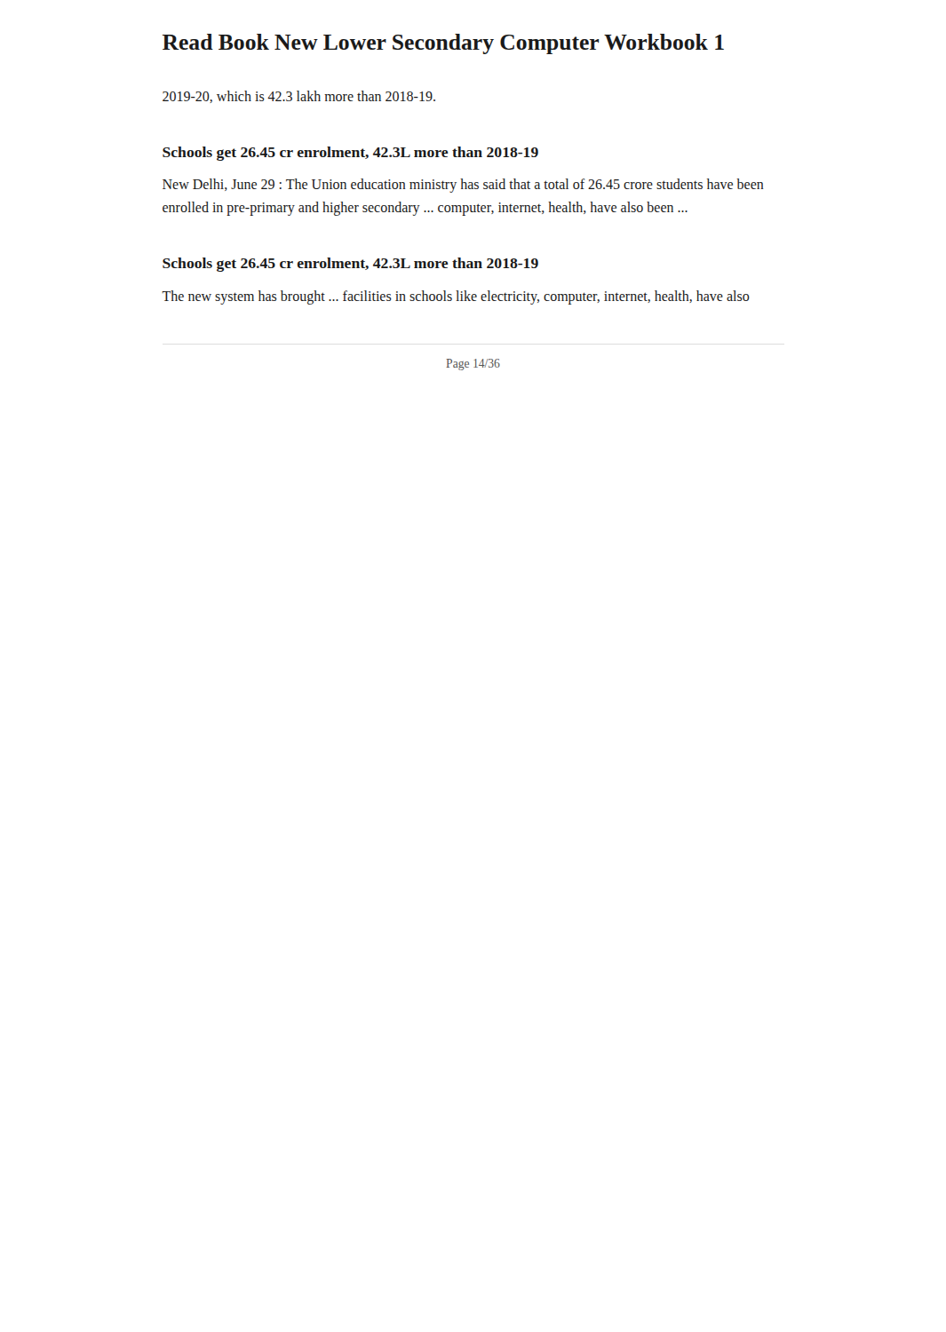Read Book New Lower Secondary Computer Workbook 1
2019-20, which is 42.3 lakh more than 2018-19.
Schools get 26.45 cr enrolment, 42.3L more than 2018-19
New Delhi, June 29 : The Union education ministry has said that a total of 26.45 crore students have been enrolled in pre-primary and higher secondary ... computer, internet, health, have also been ...
Schools get 26.45 cr enrolment, 42.3L more than 2018-19
The new system has brought ... facilities in schools like electricity, computer, internet, health, have also
Page 14/36